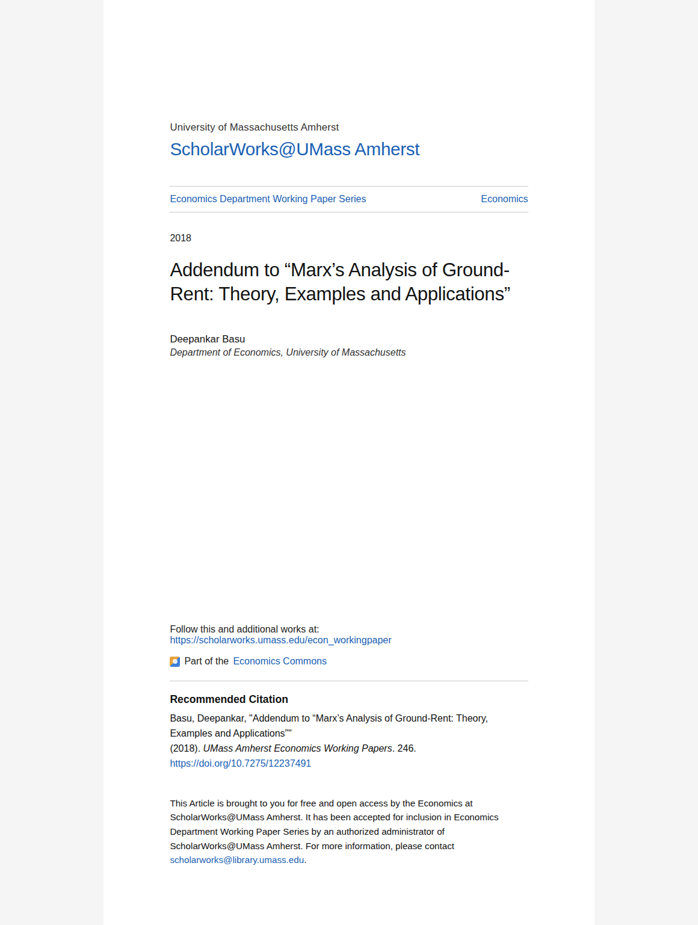University of Massachusetts Amherst
ScholarWorks@UMass Amherst
Economics Department Working Paper Series Economics
2018
Addendum to “Marx’s Analysis of Ground-Rent: Theory, Examples and Applications”
Deepankar Basu
Department of Economics, University of Massachusetts
Follow this and additional works at: https://scholarworks.umass.edu/econ_workingpaper
Part of the Economics Commons
Recommended Citation
Basu, Deepankar, "Addendum to “Marx’s Analysis of Ground-Rent: Theory, Examples and Applications”"
(2018). UMass Amherst Economics Working Papers. 246.
https://doi.org/10.7275/12237491
This Article is brought to you for free and open access by the Economics at ScholarWorks@UMass Amherst. It has been accepted for inclusion in Economics Department Working Paper Series by an authorized administrator of ScholarWorks@UMass Amherst. For more information, please contact scholarworks@library.umass.edu.